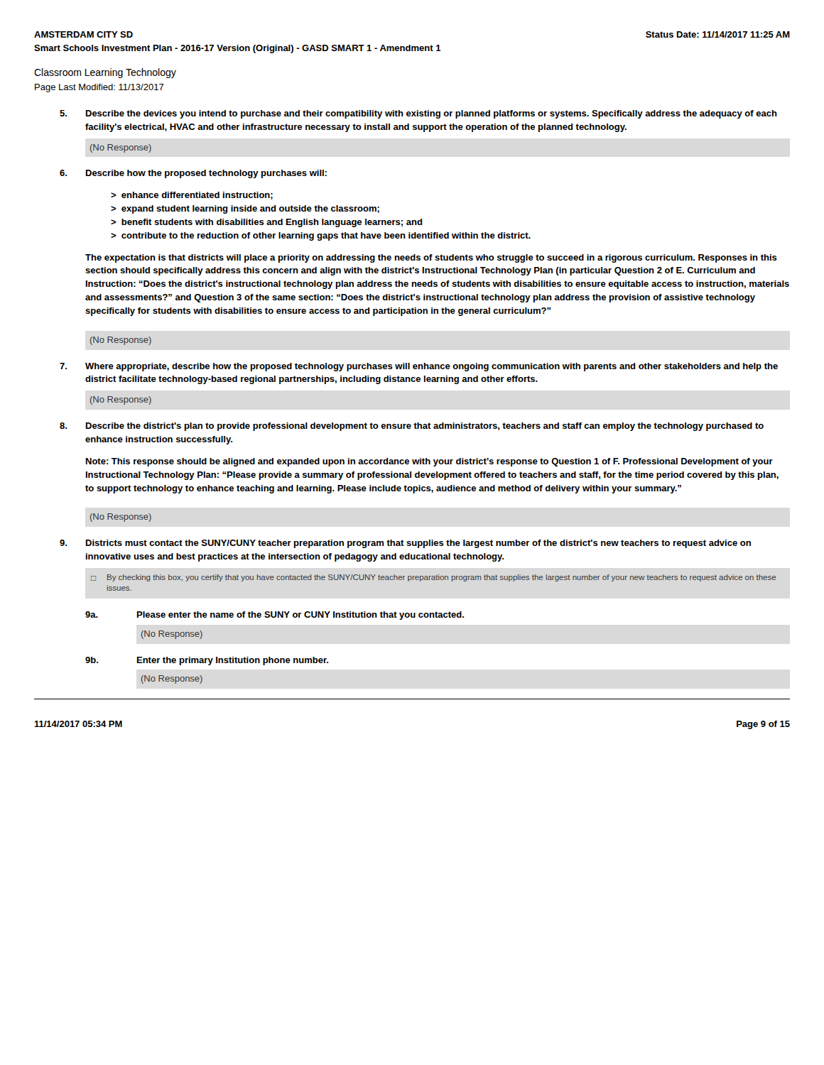AMSTERDAM CITY SD
Status Date: 11/14/2017 11:25 AM
Smart Schools Investment Plan - 2016-17 Version (Original) - GASD SMART 1 - Amendment 1
Classroom Learning Technology
Page Last Modified: 11/13/2017
5.
Describe the devices you intend to purchase and their compatibility with existing or planned platforms or systems. Specifically address the adequacy of each facility's electrical, HVAC and other infrastructure necessary to install and support the operation of the planned technology.
(No Response)
6.
Describe how the proposed technology purchases will:
> enhance differentiated instruction;
> expand student learning inside and outside the classroom;
> benefit students with disabilities and English language learners; and
> contribute to the reduction of other learning gaps that have been identified within the district.
The expectation is that districts will place a priority on addressing the needs of students who struggle to succeed in a rigorous curriculum. Responses in this section should specifically address this concern and align with the district's Instructional Technology Plan (in particular Question 2 of E. Curriculum and Instruction: “Does the district's instructional technology plan address the needs of students with disabilities to ensure equitable access to instruction, materials and assessments?” and Question 3 of the same section: “Does the district's instructional technology plan address the provision of assistive technology specifically for students with disabilities to ensure access to and participation in the general curriculum?”
(No Response)
7.
Where appropriate, describe how the proposed technology purchases will enhance ongoing communication with parents and other stakeholders and help the district facilitate technology-based regional partnerships, including distance learning and other efforts.
(No Response)
8.
Describe the district's plan to provide professional development to ensure that administrators, teachers and staff can employ the technology purchased to enhance instruction successfully.
Note: This response should be aligned and expanded upon in accordance with your district’s response to Question 1 of F. Professional Development of your Instructional Technology Plan: “Please provide a summary of professional development offered to teachers and staff, for the time period covered by this plan, to support technology to enhance teaching and learning. Please include topics, audience and method of delivery within your summary.”
(No Response)
9.
Districts must contact the SUNY/CUNY teacher preparation program that supplies the largest number of the district's new teachers to request advice on innovative uses and best practices at the intersection of pedagogy and educational technology.
□
By checking this box, you certify that you have contacted the SUNY/CUNY teacher preparation program that supplies the largest number of your new teachers to request advice on these issues.
9a.
Please enter the name of the SUNY or CUNY Institution that you contacted.
(No Response)
9b.
Enter the primary Institution phone number.
(No Response)
11/14/2017 05:34 PM
Page 9 of 15